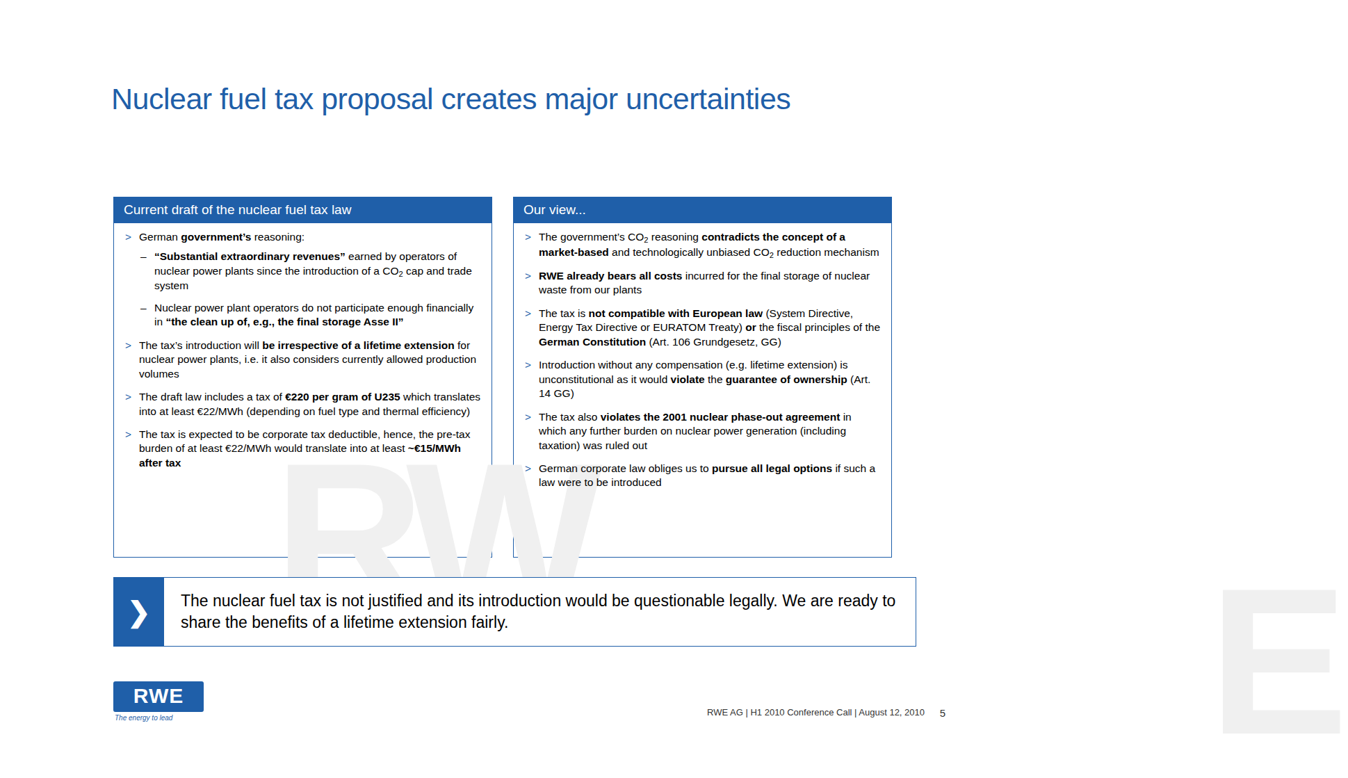Nuclear fuel tax proposal creates major uncertainties
Current draft of the nuclear fuel tax law
R W
German government’s reasoning:
“Substantial extraordinary revenues” earned by operators of nuclear power plants since the introduction of a CO2 cap and trade system
Nuclear power plant operators do not participate enough financially in “the clean up of, e.g., the final storage Asse II”
The tax’s introduction will be irrespective of a lifetime extension for nuclear power plants, i.e. it also considers currently allowed production volumes
The draft law includes a tax of €220 per gram of U235 which translates into at least €22/MWh (depending on fuel type and thermal efficiency)
The tax is expected to be corporate tax deductible, hence, the pre-tax burden of at least €22/MWh would translate into at least ~€15/MWh after tax
Our view...
E
The government’s CO2 reasoning contradicts the concept of a market-based and technologically unbiased CO2 reduction mechanism
RWE already bears all costs incurred for the final storage of nuclear waste from our plants
The tax is not compatible with European law (System Directive, Energy Tax Directive or EURATOM Treaty) or the fiscal principles of the German Constitution (Art. 106 Grundgesetz, GG)
Introduction without any compensation (e.g. lifetime extension) is unconstitutional as it would violate the guarantee of ownership (Art. 14 GG)
The tax also violates the 2001 nuclear phase-out agreement in which any further burden on nuclear power generation (including taxation) was ruled out
German corporate law obliges us to pursue all legal options if such a law were to be introduced
❯
The nuclear fuel tax is not justified and its introduction would be questionable legally. We are ready to share the benefits of a lifetime extension fairly.
RWE
The energy to lead
RWE AG | H1 2010 Conference Call | August 12, 2010
5